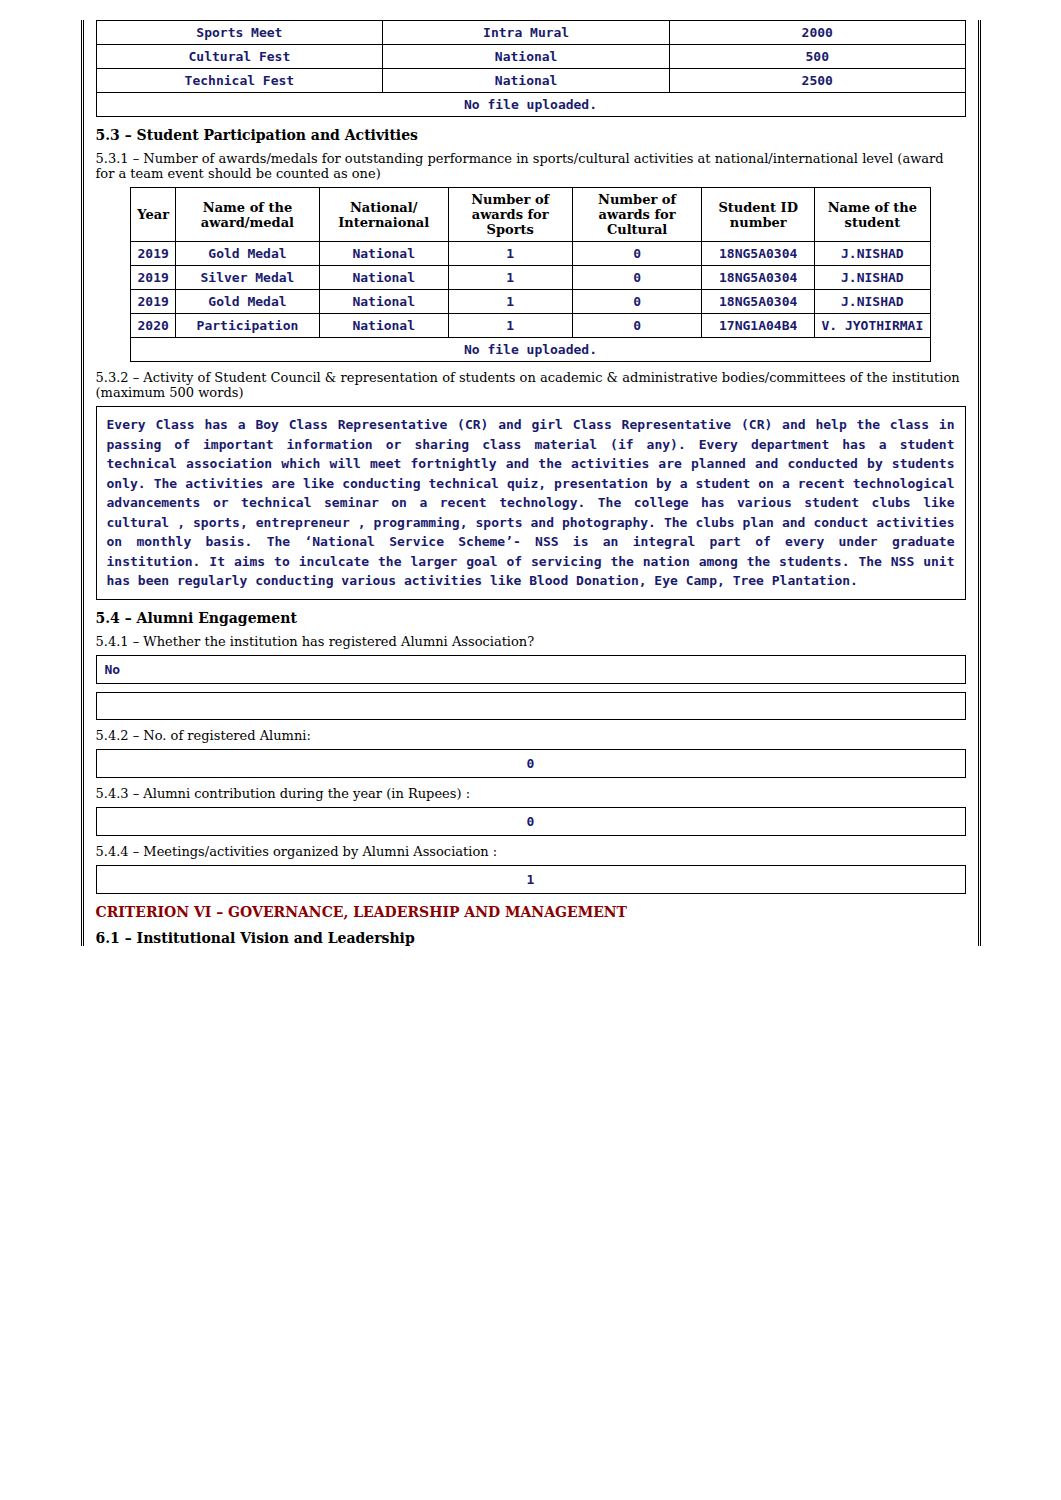| Sports Meet | Intra Mural | 2000 |
| Cultural Fest | National | 500 |
| Technical Fest | National | 2500 |
| No file uploaded. |
5.3 – Student Participation and Activities
5.3.1 – Number of awards/medals for outstanding performance in sports/cultural activities at national/international level (award for a team event should be counted as one)
| Year | Name of the award/medal | National/ Internaional | Number of awards for Sports | Number of awards for Cultural | Student ID number | Name of the student |
| --- | --- | --- | --- | --- | --- | --- |
| 2019 | Gold Medal | National | 1 | 0 | 18NG5A0304 | J.NISHAD |
| 2019 | Silver Medal | National | 1 | 0 | 18NG5A0304 | J.NISHAD |
| 2019 | Gold Medal | National | 1 | 0 | 18NG5A0304 | J.NISHAD |
| 2020 | Participation | National | 1 | 0 | 17NG1A04B4 | V. JYOTHIRMAI |
| No file uploaded. |
5.3.2 – Activity of Student Council & representation of students on academic & administrative bodies/committees of the institution (maximum 500 words)
Every Class has a Boy Class Representative (CR) and girl Class Representative (CR) and help the class in passing of important information or sharing class material (if any). Every department has a student technical association which will meet fortnightly and the activities are planned and conducted by students only. The activities are like conducting technical quiz, presentation by a student on a recent technological advancements or technical seminar on a recent technology. The college has various student clubs like cultural , sports, entrepreneur , programming, sports and photography. The clubs plan and conduct activities on monthly basis. The ‘National Service Scheme’- NSS is an integral part of every under graduate institution. It aims to inculcate the larger goal of servicing the nation among the students. The NSS unit has been regularly conducting various activities like Blood Donation, Eye Camp, Tree Plantation.
5.4 – Alumni Engagement
5.4.1 – Whether the institution has registered Alumni Association?
No
5.4.2 – No. of registered Alumni:
0
5.4.3 – Alumni contribution during the year (in Rupees) :
0
5.4.4 – Meetings/activities organized by Alumni Association :
1
CRITERION VI – GOVERNANCE, LEADERSHIP AND MANAGEMENT
6.1 – Institutional Vision and Leadership